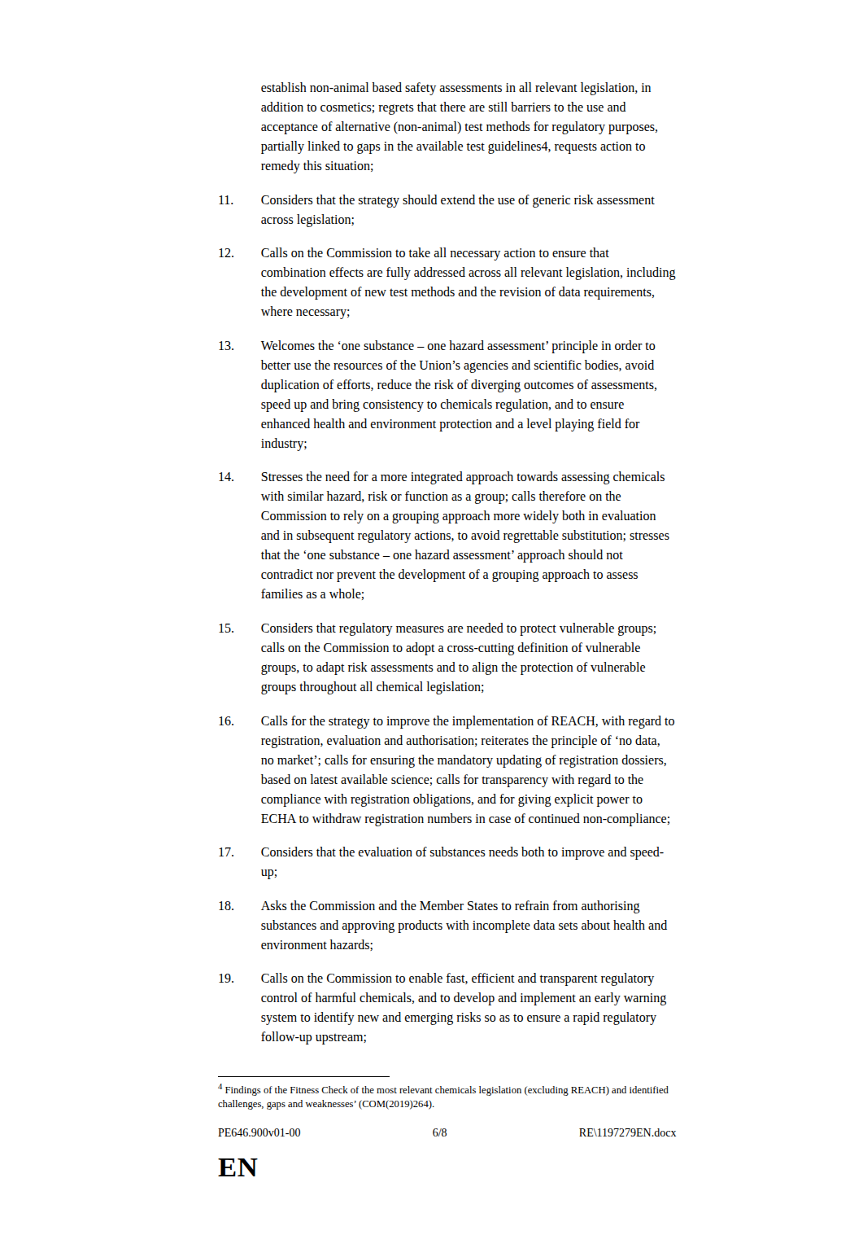establish non-animal based safety assessments in all relevant legislation, in addition to cosmetics; regrets that there are still barriers to the use and acceptance of alternative (non-animal) test methods for regulatory purposes, partially linked to gaps in the available test guidelines4, requests action to remedy this situation;
11.
Considers that the strategy should extend the use of generic risk assessment across legislation;
12.
Calls on the Commission to take all necessary action to ensure that combination effects are fully addressed across all relevant legislation, including the development of new test methods and the revision of data requirements, where necessary;
13.
Welcomes the ‘one substance – one hazard assessment’ principle in order to better use the resources of the Union’s agencies and scientific bodies, avoid duplication of efforts, reduce the risk of diverging outcomes of assessments, speed up and bring consistency to chemicals regulation, and to ensure enhanced health and environment protection and a level playing field for industry;
14.
Stresses the need for a more integrated approach towards assessing chemicals with similar hazard, risk or function as a group; calls therefore on the Commission to rely on a grouping approach more widely both in evaluation and in subsequent regulatory actions, to avoid regrettable substitution; stresses that the ‘one substance – one hazard assessment’ approach should not contradict nor prevent the development of a grouping approach to assess families as a whole;
15.
Considers that regulatory measures are needed to protect vulnerable groups; calls on the Commission to adopt a cross-cutting definition of vulnerable groups, to adapt risk assessments and to align the protection of vulnerable groups throughout all chemical legislation;
16.
Calls for the strategy to improve the implementation of REACH, with regard to registration, evaluation and authorisation; reiterates the principle of ‘no data, no market’; calls for ensuring the mandatory updating of registration dossiers, based on latest available science; calls for transparency with regard to the compliance with registration obligations, and for giving explicit power to ECHA to withdraw registration numbers in case of continued non-compliance;
17.
Considers that the evaluation of substances needs both to improve and speed-up;
18.
Asks the Commission and the Member States to refrain from authorising substances and approving products with incomplete data sets about health and environment hazards;
19.
Calls on the Commission to enable fast, efficient and transparent regulatory control of harmful chemicals, and to develop and implement an early warning system to identify new and emerging risks so as to ensure a rapid regulatory follow-up upstream;
4 Findings of the Fitness Check of the most relevant chemicals legislation (excluding REACH) and identified challenges, gaps and weaknesses’ (COM(2019)264).
PE646.900v01-00
6/8
RE\1197279EN.docx
EN